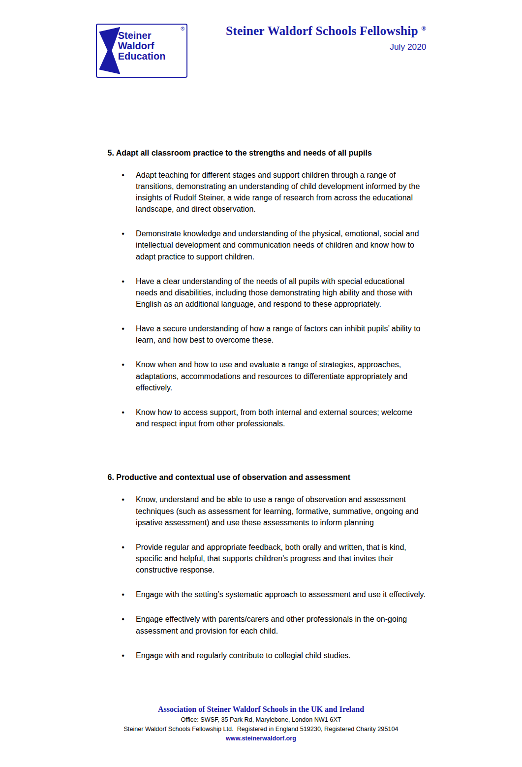®
Steiner Waldorf
Education
Steiner Waldorf Schools Fellowship ®
July 2020
5. Adapt all classroom practice to the strengths and needs of all pupils
Adapt teaching for different stages and support children through a range of transitions, demonstrating an understanding of child development informed by the insights of Rudolf Steiner, a wide range of research from across the educational landscape, and direct observation.
Demonstrate knowledge and understanding of the physical, emotional, social and intellectual development and communication needs of children and know how to adapt practice to support children.
Have a clear understanding of the needs of all pupils with special educational needs and disabilities, including those demonstrating high ability and those with English as an additional language, and respond to these appropriately.
Have a secure understanding of how a range of factors can inhibit pupils’ ability to learn, and how best to overcome these.
Know when and how to use and evaluate a range of strategies, approaches, adaptations, accommodations and resources to differentiate appropriately and effectively.
Know how to access support, from both internal and external sources; welcome and respect input from other professionals.
6. Productive and contextual use of observation and assessment
Know, understand and be able to use a range of observation and assessment techniques (such as assessment for learning, formative, summative, ongoing and ipsative assessment) and use these assessments to inform planning
Provide regular and appropriate feedback, both orally and written, that is kind, specific and helpful, that supports children’s progress and that invites their constructive response.
Engage with the setting’s systematic approach to assessment and use it effectively.
Engage effectively with parents/carers and other professionals in the on-going assessment and provision for each child.
Engage with and regularly contribute to collegial child studies.
Association of Steiner Waldorf Schools in the UK and Ireland
Office: SWSF, 35 Park Rd, Marylebone, London NW1 6XT
Steiner Waldorf Schools Fellowship Ltd. Registered in England 519230, Registered Charity 295104
www.steinerwaldorf.org